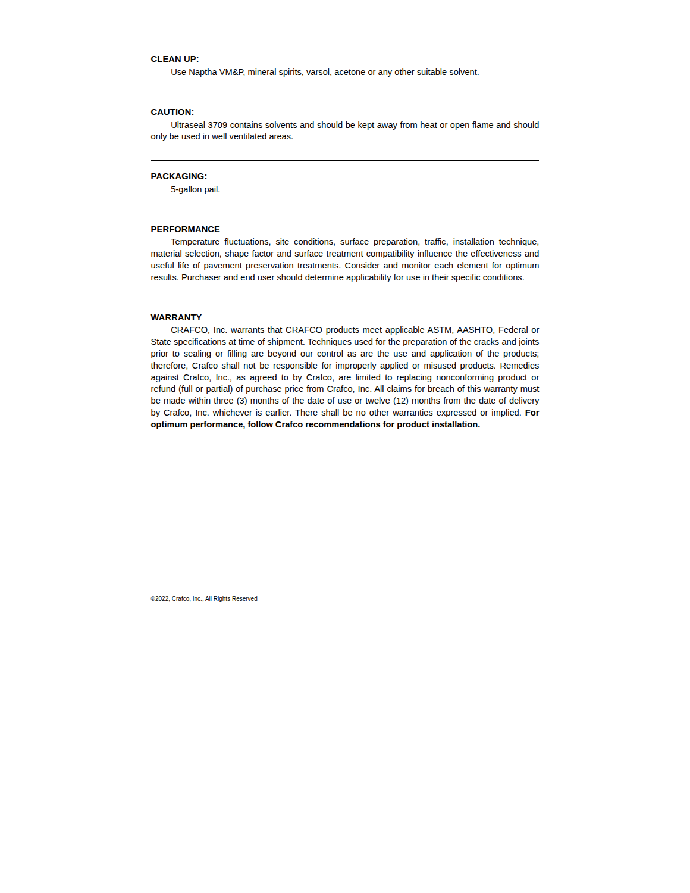CLEAN UP:
Use Naptha VM&P, mineral spirits, varsol, acetone or any other suitable solvent.
CAUTION:
Ultraseal 3709 contains solvents and should be kept away from heat or open flame and should only be used in well ventilated areas.
PACKAGING:
5-gallon pail.
PERFORMANCE
Temperature fluctuations, site conditions, surface preparation, traffic, installation technique, material selection, shape factor and surface treatment compatibility influence the effectiveness and useful life of pavement preservation treatments. Consider and monitor each element for optimum results. Purchaser and end user should determine applicability for use in their specific conditions.
WARRANTY
CRAFCO, Inc. warrants that CRAFCO products meet applicable ASTM, AASHTO, Federal or State specifications at time of shipment. Techniques used for the preparation of the cracks and joints prior to sealing or filling are beyond our control as are the use and application of the products; therefore, Crafco shall not be responsible for improperly applied or misused products. Remedies against Crafco, Inc., as agreed to by Crafco, are limited to replacing nonconforming product or refund (full or partial) of purchase price from Crafco, Inc. All claims for breach of this warranty must be made within three (3) months of the date of use or twelve (12) months from the date of delivery by Crafco, Inc. whichever is earlier. There shall be no other warranties expressed or implied. For optimum performance, follow Crafco recommendations for product installation.
©2022, Crafco, Inc., All Rights Reserved